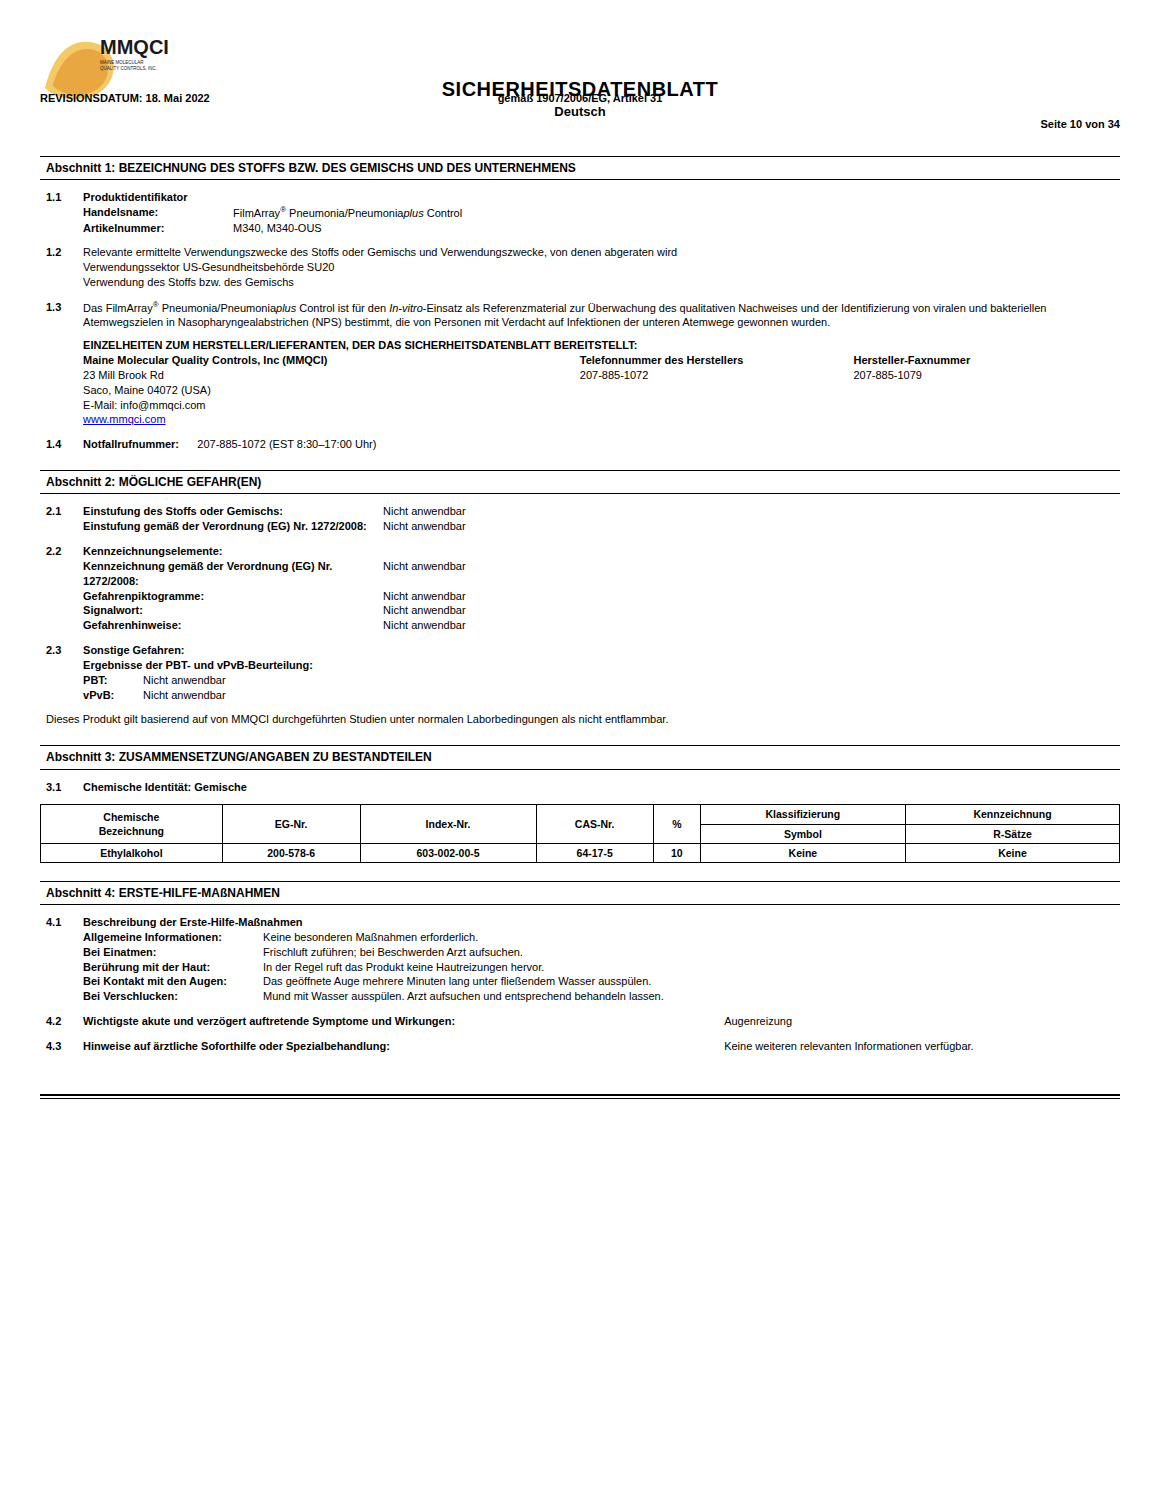MMQCI MAINE MOLECULAR QUALITY CONTROLS, INC.
SICHERHEITSDATENBLATT
Deutsch
REVISIONSDATUM: 18. Mai 2022
gemäß 1907/2006/EG, Artikel 31
Seite 10 von 34
Abschnitt 1: BEZEICHNUNG DES STOFFS BZW. DES GEMISCHS UND DES UNTERNEHMENS
1.1
Produktidentifikator
Handelsname:
FilmArray® Pneumonia/Pneumoniaplus Control
Artikelnummer:
M340, M340-OUS
1.2 Relevante ermittelte Verwendungszwecke des Stoffs oder Gemischs und Verwendungszwecke, von denen abgeraten wird
Verwendungssektor US-Gesundheitsbehörde SU20
Verwendung des Stoffs bzw. des Gemischs
1.3 Das FilmArray® Pneumonia/Pneumoniaplus Control ist für den In-vitro-Einsatz als Referenzmaterial zur Überwachung des qualitativen Nachweises und der Identifizierung von viralen und bakteriellen Atemwegszielen in Nasopharyngealabstrichen (NPS) bestimmt, die von Personen mit Verdacht auf Infektionen der unteren Atemwege gewonnen wurden.
EINZELHEITEN ZUM HERSTELLER/LIEFERANTEN, DER DAS SICHERHEITSDATENBLATT BEREITSTELLT:
Maine Molecular Quality Controls, Inc (MMQCI)
23 Mill Brook Rd
Saco, Maine 04072 (USA)
E-Mail: info@mmqci.com
www.mmqci.com
Telefonnummer des Herstellers
207-885-1072
Hersteller-Faxnummer
207-885-1079
1.4 Notfallrufnummer: 207-885-1072 (EST 8:30–17:00 Uhr)
Abschnitt 2: MÖGLICHE GEFAHR(EN)
2.1
Einstufung des Stoffs oder Gemischs:
Nicht anwendbar
Einstufung gemäß der Verordnung (EG) Nr. 1272/2008:
Nicht anwendbar
2.2
Kennzeichnungselemente:
Kennzeichnung gemäß der Verordnung (EG) Nr. 1272/2008:
Nicht anwendbar
Gefahrenpiktogramme:
Nicht anwendbar
Signalwort:
Nicht anwendbar
Gefahrenhinweise:
Nicht anwendbar
2.3
Sonstige Gefahren:
Ergebnisse der PBT- und vPvB-Beurteilung:
PBT:
Nicht anwendbar
vPvB:
Nicht anwendbar
Dieses Produkt gilt basierend auf von MMQCI durchgeführten Studien unter normalen Laborbedingungen als nicht entflammbar.
Abschnitt 3: ZUSAMMENSETZUNG/ANGABEN ZU BESTANDTEILEN
3.1 Chemische Identität: Gemische
| Chemische Bezeichnung | EG-Nr. | Index-Nr. | CAS-Nr. | % | Klassifizierung | Kennzeichnung |
| --- | --- | --- | --- | --- | --- | --- |
| Symbol | R-Sätze |
| Ethylalkohol | 200-578-6 | 603-002-00-5 | 64-17-5 | 10 | Keine | Keine |
Abschnitt 4: ERSTE-HILFE-MAßNAHMEN
4.1
Beschreibung der Erste-Hilfe-Maßnahmen
Allgemeine Informationen:
Keine besonderen Maßnahmen erforderlich.
Bei Einatmen:
Frischluft zuführen; bei Beschwerden Arzt aufsuchen.
Berührung mit der Haut:
In der Regel ruft das Produkt keine Hautreizungen hervor.
Bei Kontakt mit den Augen:
Das geöffnete Auge mehrere Minuten lang unter fließendem Wasser ausspülen.
Bei Verschlucken:
Mund mit Wasser ausspülen. Arzt aufsuchen und entsprechend behandeln lassen.
4.2
Wichtigste akute und verzögert auftretende Symptome und Wirkungen:
Augenreizung
4.3
Hinweise auf ärztliche Soforthilfe oder Spezialbehandlung:
Keine weiteren relevanten Informationen verfügbar.